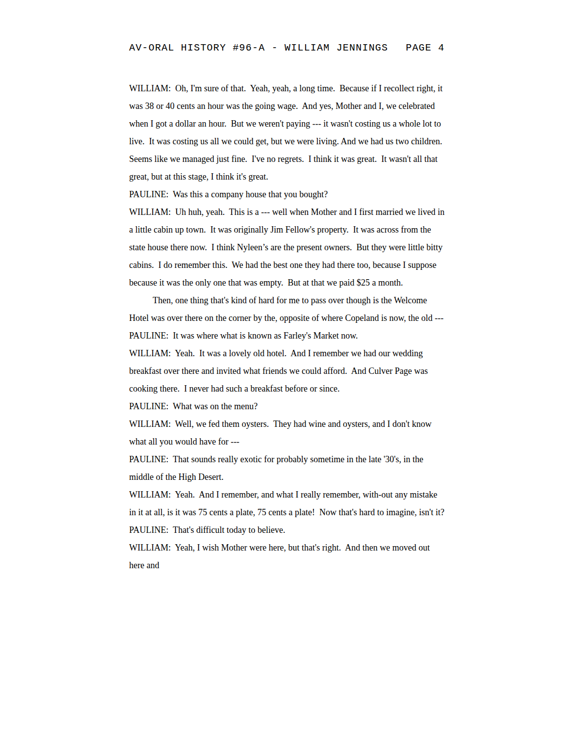AV-ORAL HISTORY #96-A - WILLIAM JENNINGS PAGE 4
WILLIAM: Oh, I'm sure of that. Yeah, yeah, a long time. Because if I recollect right, it was 38 or 40 cents an hour was the going wage. And yes, Mother and I, we celebrated when I got a dollar an hour. But we weren't paying --- it wasn't costing us a whole lot to live. It was costing us all we could get, but we were living. And we had us two children. Seems like we managed just fine. I've no regrets. I think it was great. It wasn't all that great, but at this stage, I think it's great.
PAULINE: Was this a company house that you bought?
WILLIAM: Uh huh, yeah. This is a --- well when Mother and I first married we lived in a little cabin up town. It was originally Jim Fellow's property. It was across from the state house there now. I think Nyleen’s are the present owners. But they were little bitty cabins. I do remember this. We had the best one they had there too, because I suppose because it was the only one that was empty. But at that we paid $25 a month.
Then, one thing that's kind of hard for me to pass over though is the Welcome Hotel was over there on the corner by the, opposite of where Copeland is now, the old ---
PAULINE: It was where what is known as Farley's Market now.
WILLIAM: Yeah. It was a lovely old hotel. And I remember we had our wedding breakfast over there and invited what friends we could afford. And Culver Page was cooking there. I never had such a breakfast before or since.
PAULINE: What was on the menu?
WILLIAM: Well, we fed them oysters. They had wine and oysters, and I don't know what all you would have for ---
PAULINE: That sounds really exotic for probably sometime in the late '30's, in the middle of the High Desert.
WILLIAM: Yeah. And I remember, and what I really remember, with-out any mistake in it at all, is it was 75 cents a plate, 75 cents a plate! Now that's hard to imagine, isn't it?
PAULINE: That's difficult today to believe.
WILLIAM: Yeah, I wish Mother were here, but that's right. And then we moved out here and